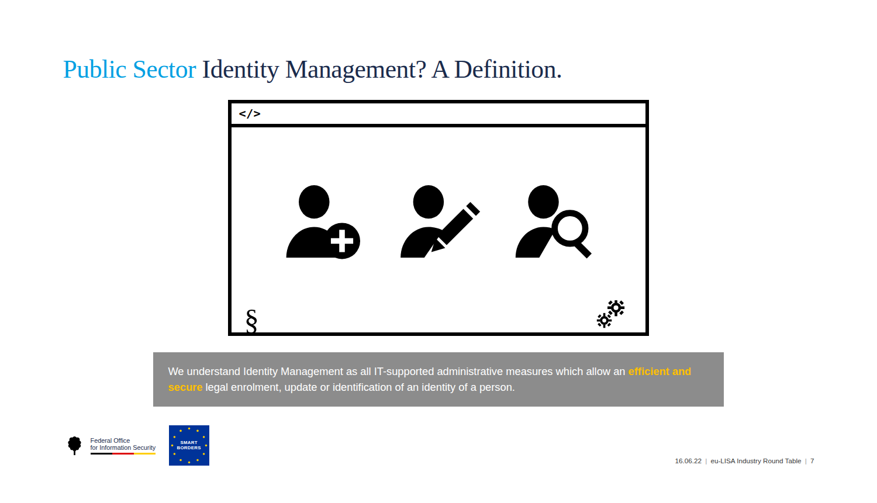Public Sector Identity Management? A Definition.
</>
§
We understand Identity Management as all IT-supported administrative measures which allow an efficient and secure legal enrolment, update or identification of an identity of a person.
Federal Office for Information Security
Smart
Borders
16.06.22 | eu-LISA Industry Round Table | 7